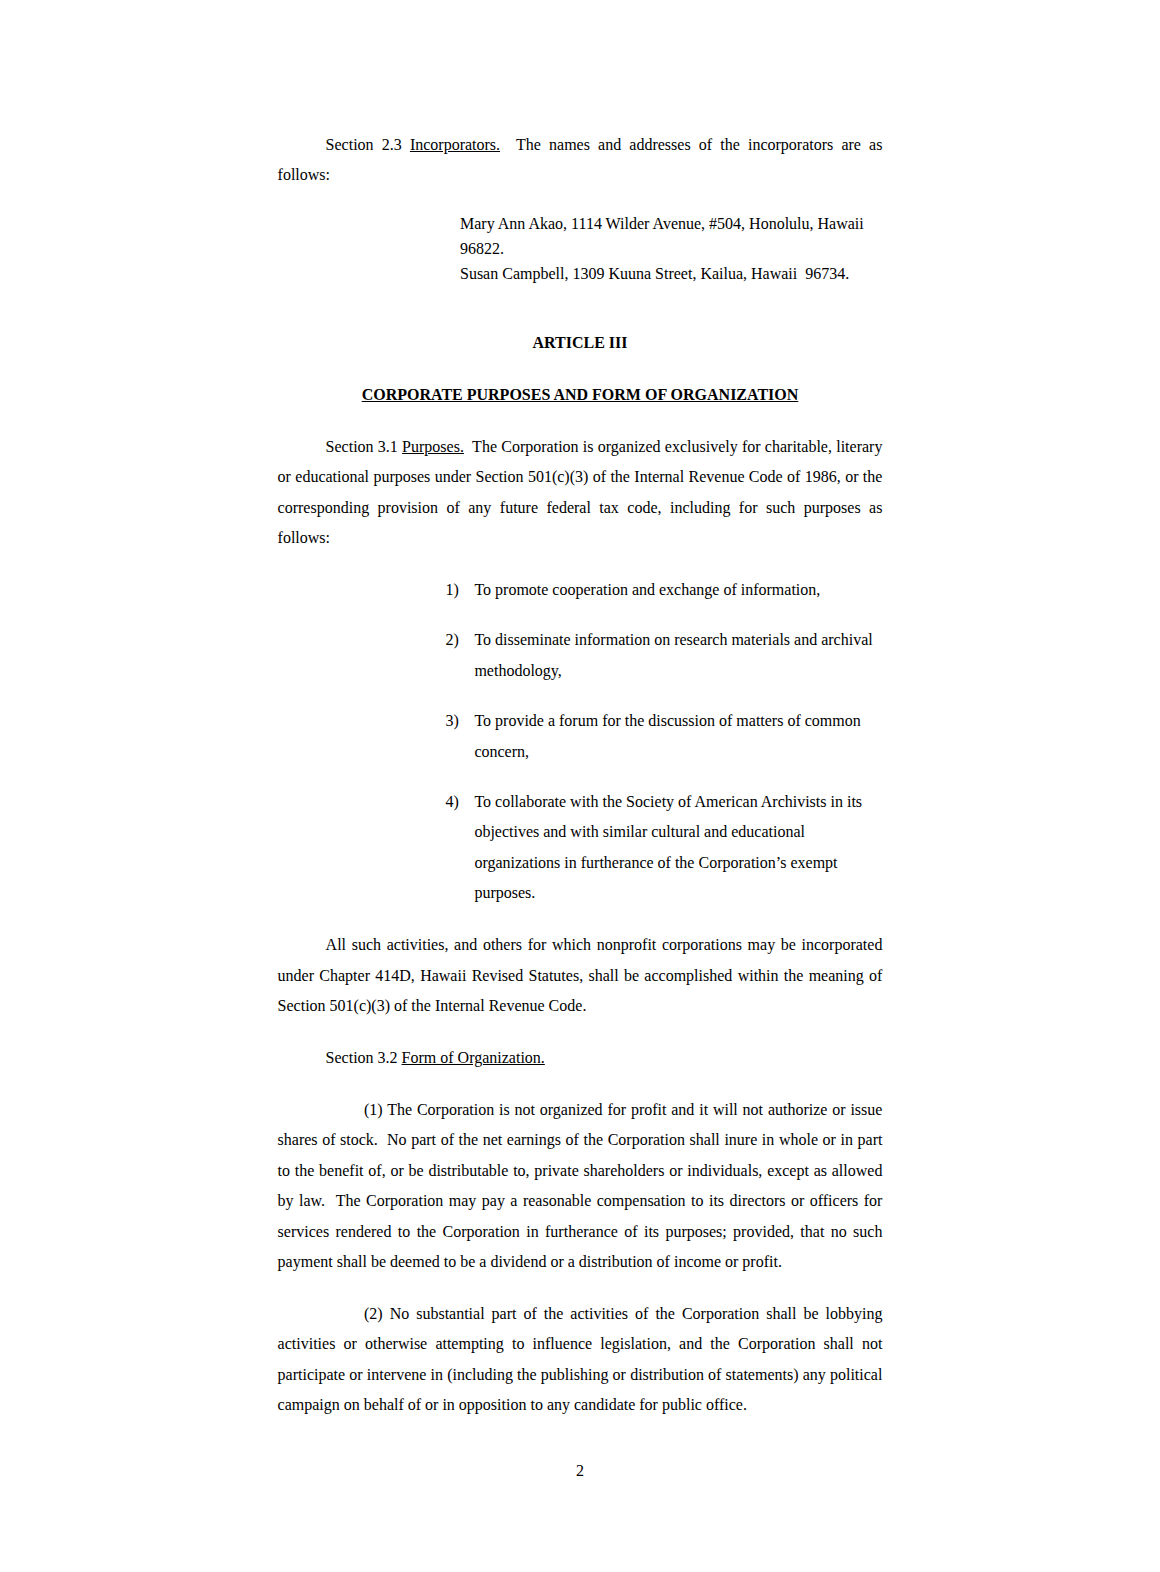Section 2.3 Incorporators. The names and addresses of the incorporators are as follows:
Mary Ann Akao, 1114 Wilder Avenue, #504, Honolulu, Hawaii 96822.
Susan Campbell, 1309 Kuuna Street, Kailua, Hawaii 96734.
ARTICLE III
CORPORATE PURPOSES AND FORM OF ORGANIZATION
Section 3.1 Purposes. The Corporation is organized exclusively for charitable, literary or educational purposes under Section 501(c)(3) of the Internal Revenue Code of 1986, or the corresponding provision of any future federal tax code, including for such purposes as follows:
To promote cooperation and exchange of information,
To disseminate information on research materials and archival methodology,
To provide a forum for the discussion of matters of common concern,
To collaborate with the Society of American Archivists in its objectives and with similar cultural and educational organizations in furtherance of the Corporation’s exempt purposes.
All such activities, and others for which nonprofit corporations may be incorporated under Chapter 414D, Hawaii Revised Statutes, shall be accomplished within the meaning of Section 501(c)(3) of the Internal Revenue Code.
Section 3.2 Form of Organization.
(1) The Corporation is not organized for profit and it will not authorize or issue shares of stock. No part of the net earnings of the Corporation shall inure in whole or in part to the benefit of, or be distributable to, private shareholders or individuals, except as allowed by law. The Corporation may pay a reasonable compensation to its directors or officers for services rendered to the Corporation in furtherance of its purposes; provided, that no such payment shall be deemed to be a dividend or a distribution of income or profit.
(2) No substantial part of the activities of the Corporation shall be lobbying activities or otherwise attempting to influence legislation, and the Corporation shall not participate or intervene in (including the publishing or distribution of statements) any political campaign on behalf of or in opposition to any candidate for public office.
2